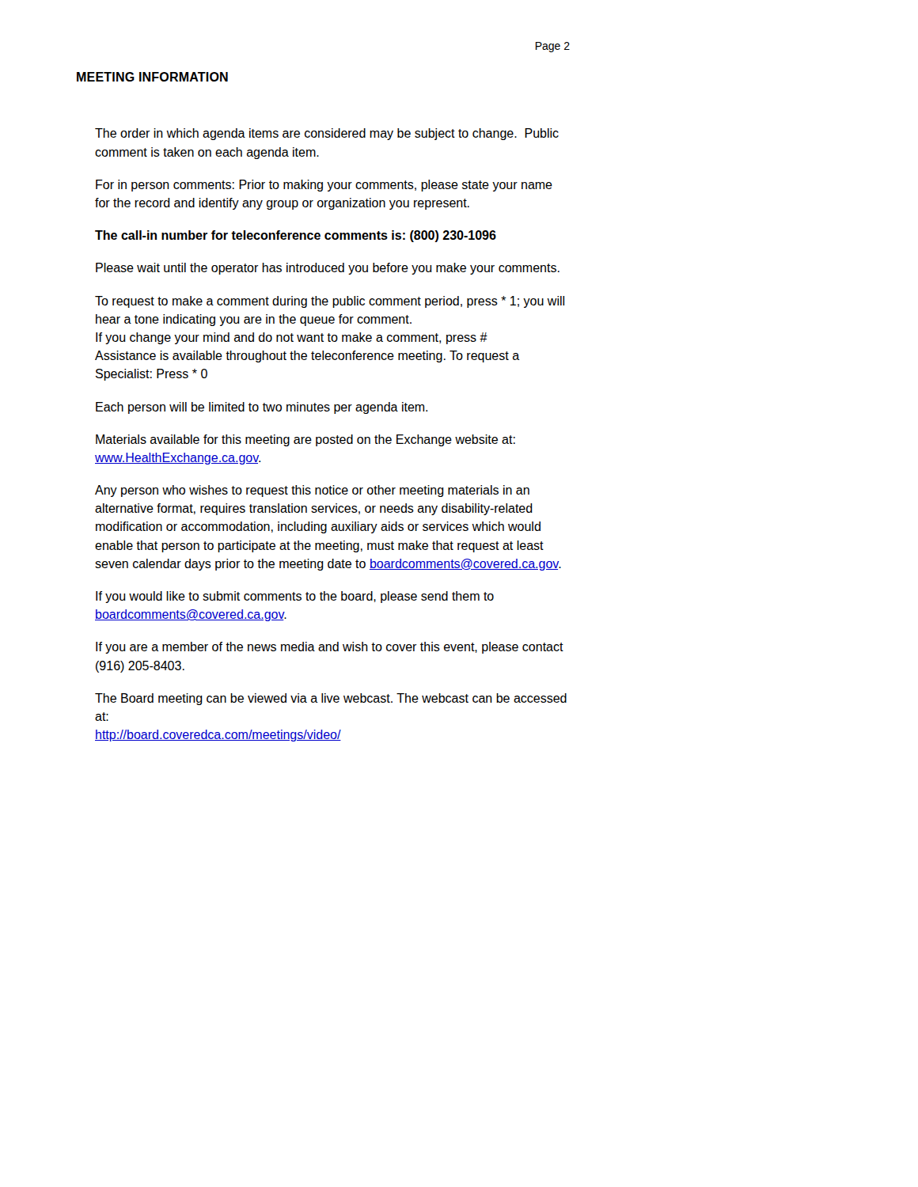Page 2
MEETING INFORMATION
The order in which agenda items are considered may be subject to change. Public comment is taken on each agenda item.
For in person comments: Prior to making your comments, please state your name for the record and identify any group or organization you represent.
The call-in number for teleconference comments is: (800) 230-1096
Please wait until the operator has introduced you before you make your comments.
To request to make a comment during the public comment period, press * 1; you will hear a tone indicating you are in the queue for comment.
If you change your mind and do not want to make a comment, press #
Assistance is available throughout the teleconference meeting. To request a
Specialist: Press * 0
Each person will be limited to two minutes per agenda item.
Materials available for this meeting are posted on the Exchange website at:
www.HealthExchange.ca.gov.
Any person who wishes to request this notice or other meeting materials in an alternative format, requires translation services, or needs any disability-related modification or accommodation, including auxiliary aids or services which would enable that person to participate at the meeting, must make that request at least seven calendar days prior to the meeting date to boardcomments@covered.ca.gov.
If you would like to submit comments to the board, please send them to
boardcomments@covered.ca.gov.
If you are a member of the news media and wish to cover this event, please contact (916) 205-8403.
The Board meeting can be viewed via a live webcast. The webcast can be accessed at:
http://board.coveredca.com/meetings/video/